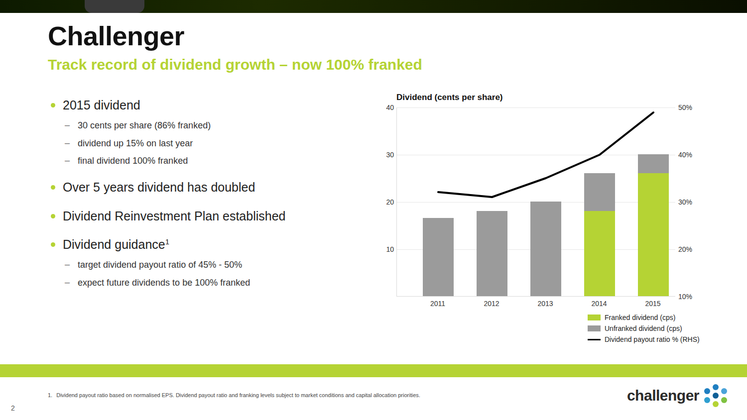Challenger
Track record of dividend growth – now 100% franked
2015 dividend
30 cents per share (86% franked)
dividend up 15% on last year
final dividend 100% franked
Over 5 years dividend has doubled
Dividend Reinvestment Plan established
Dividend guidance1
target dividend payout ratio of 45% - 50%
expect future dividends to be 100% franked
Dividend (cents per share)
40 30 20 10 50% 40% 30% 20% 10%
2011 2012 2013 2014 2015
Franked dividend (cps)
Unfranked dividend (cps)
Dividend payout ratio % (RHS)
1. Dividend payout ratio based on normalised EPS. Dividend payout ratio and franking levels subject to market conditions and capital allocation priorities.
2
challenger